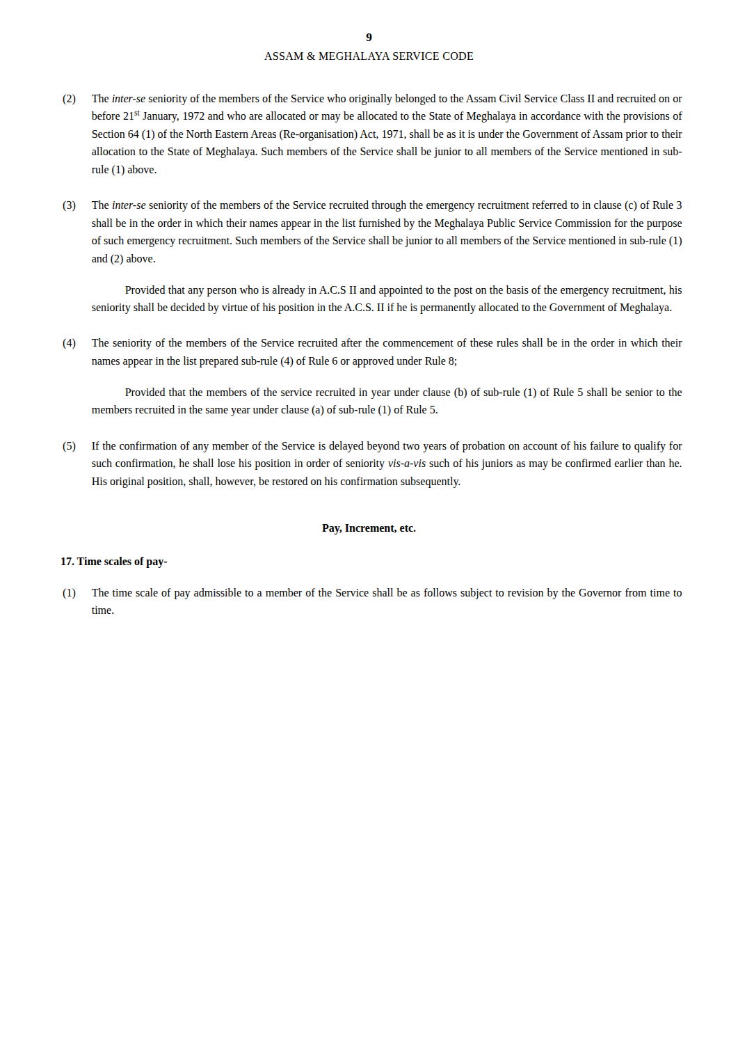9
ASSAM & MEGHALAYA SERVICE CODE
(2) The inter-se seniority of the members of the Service who originally belonged to the Assam Civil Service Class II and recruited on or before 21st January, 1972 and who are allocated or may be allocated to the State of Meghalaya in accordance with the provisions of Section 64 (1) of the North Eastern Areas (Re-organisation) Act, 1971, shall be as it is under the Government of Assam prior to their allocation to the State of Meghalaya. Such members of the Service shall be junior to all members of the Service mentioned in sub-rule (1) above.
(3) The inter-se seniority of the members of the Service recruited through the emergency recruitment referred to in clause (c) of Rule 3 shall be in the order in which their names appear in the list furnished by the Meghalaya Public Service Commission for the purpose of such emergency recruitment. Such members of the Service shall be junior to all members of the Service mentioned in sub-rule (1) and (2) above.
Provided that any person who is already in A.C.S II and appointed to the post on the basis of the emergency recruitment, his seniority shall be decided by virtue of his position in the A.C.S. II if he is permanently allocated to the Government of Meghalaya.
(4) The seniority of the members of the Service recruited after the commencement of these rules shall be in the order in which their names appear in the list prepared sub-rule (4) of Rule 6 or approved under Rule 8;
Provided that the members of the service recruited in year under clause (b) of sub-rule (1) of Rule 5 shall be senior to the members recruited in the same year under clause (a) of sub-rule (1) of Rule 5.
(5) If the confirmation of any member of the Service is delayed beyond two years of probation on account of his failure to qualify for such confirmation, he shall lose his position in order of seniority vis-a-vis such of his juniors as may be confirmed earlier than he. His original position, shall, however, be restored on his confirmation subsequently.
Pay, Increment, etc.
17. Time scales of pay-
(1) The time scale of pay admissible to a member of the Service shall be as follows subject to revision by the Governor from time to time.